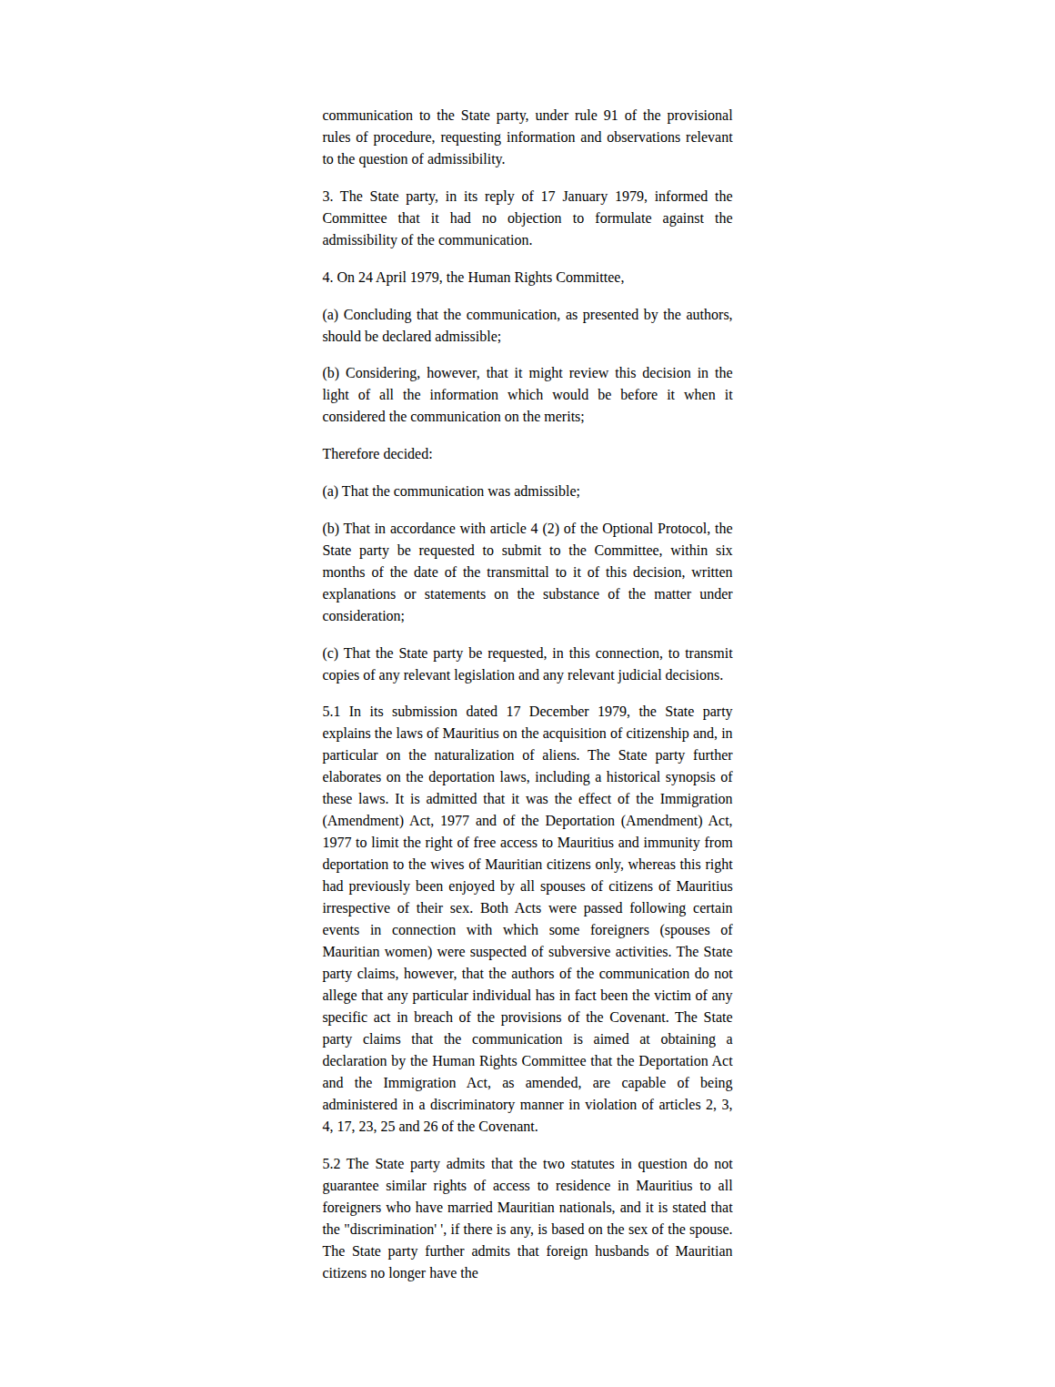communication to the State party, under rule 91 of the provisional rules of procedure, requesting information and observations relevant to the question of admissibility.
3. The State party, in its reply of 17 January 1979, informed the Committee that it had no objection to formulate against the admissibility of the communication.
4. On 24 April 1979, the Human Rights Committee,
(a) Concluding that the communication, as presented by the authors, should be declared admissible;
(b) Considering, however, that it might review this decision in the light of all the information which would be before it when it considered the communication on the merits;
Therefore decided:
(a) That the communication was admissible;
(b) That in accordance with article 4 (2) of the Optional Protocol, the State party be requested to submit to the Committee, within six months of the date of the transmittal to it of this decision, written explanations or statements on the substance of the matter under consideration;
(c) That the State party be requested, in this connection, to transmit copies of any relevant legislation and any relevant judicial decisions.
5.1 In its submission dated 17 December 1979, the State party explains the laws of Mauritius on the acquisition of citizenship and, in particular on the naturalization of aliens. The State party further elaborates on the deportation laws, including a historical synopsis of these laws. It is admitted that it was the effect of the Immigration (Amendment) Act, 1977 and of the Deportation (Amendment) Act, 1977 to limit the right of free access to Mauritius and immunity from deportation to the wives of Mauritian citizens only, whereas this right had previously been enjoyed by all spouses of citizens of Mauritius irrespective of their sex. Both Acts were passed following certain events in connection with which some foreigners (spouses of Mauritian women) were suspected of subversive activities. The State party claims, however, that the authors of the communication do not allege that any particular individual has in fact been the victim of any specific act in breach of the provisions of the Covenant. The State party claims that the communication is aimed at obtaining a declaration by the Human Rights Committee that the Deportation Act and the Immigration Act, as amended, are capable of being administered in a discriminatory manner in violation of articles 2, 3, 4, 17, 23, 25 and 26 of the Covenant.
5.2 The State party admits that the two statutes in question do not guarantee similar rights of access to residence in Mauritius to all foreigners who have married Mauritian nationals, and it is stated that the "discrimination' ', if there is any, is based on the sex of the spouse. The State party further admits that foreign husbands of Mauritian citizens no longer have the